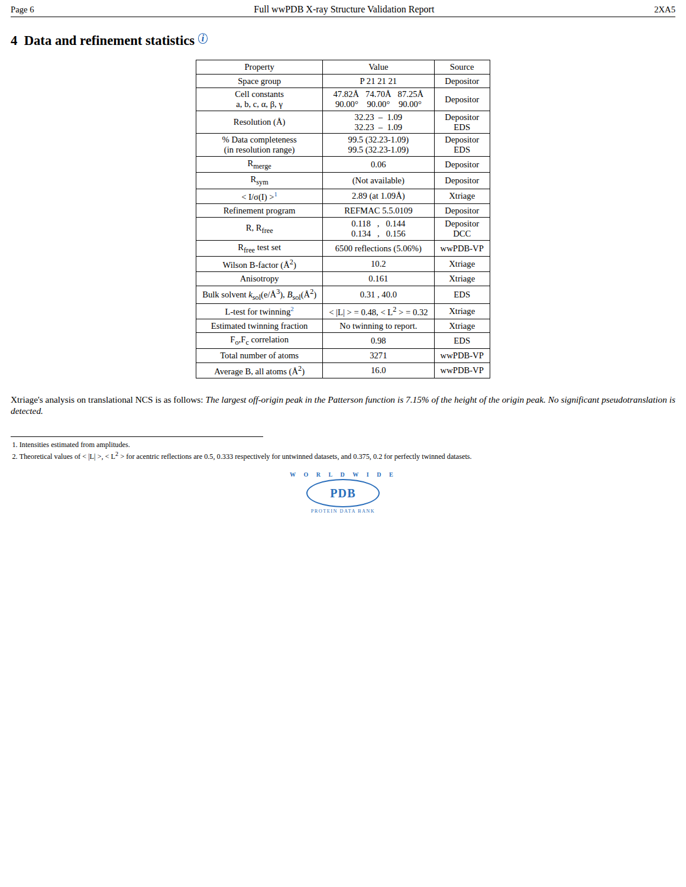Page 6
Full wwPDB X-ray Structure Validation Report
2XA5
4 Data and refinement statistics i
| Property | Value | Source |
| --- | --- | --- |
| Space group | P 21 21 21 | Depositor |
| Cell constants a, b, c, α, β, γ | 47.82Å 74.70Å 87.25Å 90.00° 90.00° 90.00° | Depositor |
| Resolution (Å) | 32.23 – 1.09 32.23 – 1.09 | Depositor EDS |
| % Data completeness (in resolution range) | 99.5 (32.23-1.09) 99.5 (32.23-1.09) | Depositor EDS |
| R merge | 0.06 | Depositor |
| R sym | (Not available) | Depositor |
| < I/σ(I) > 1 | 2.89 (at 1.09Å) | Xtriage |
| Refinement program | REFMAC 5.5.0109 | Depositor |
| R, R free | 0.118 , 0.144 0.134 , 0.156 | Depositor DCC |
| R free test set | 6500 reflections (5.06%) | wwPDB-VP |
| Wilson B-factor (Å 2 ) | 10.2 | Xtriage |
| Anisotropy | 0.161 | Xtriage |
| Bulk solvent k sol (e/Å 3 ), B sol (Å 2 ) | 0.31 , 40.0 | EDS |
| L-test for twinning 2 | < /L/ > = 0.48, < L 2 > = 0.32 | Xtriage |
| Estimated twinning fraction | No twinning to report. | Xtriage |
| F o ,F c correlation | 0.98 | EDS |
| Total number of atoms | 3271 | wwPDB-VP |
| Average B, all atoms (Å 2 ) | 16.0 | wwPDB-VP |
Xtriage's analysis on translational NCS is as follows: The largest off-origin peak in the Patterson function is 7.15% of the height of the origin peak. No significant pseudotranslation is detected.
Intensities estimated from amplitudes.
Theoretical values of < |L| >, < L2 > for acentric reflections are 0.5, 0.333 respectively for untwinned datasets, and 0.375, 0.2 for perfectly twinned datasets.
W O R L D W I D E
PDB
PROTEIN DATA BANK